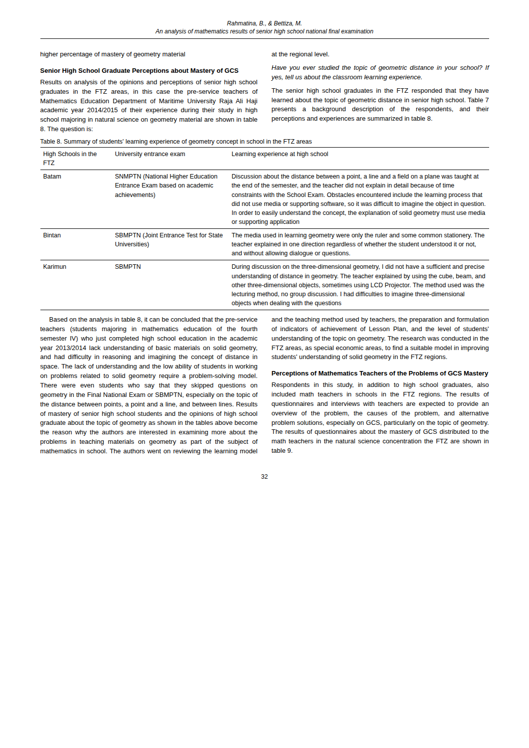Rahmatina, B., & Bettiza, M.
An analysis of mathematics results of senior high school national final examination
higher percentage of mastery of geometry material
Senior High School Graduate Perceptions about Mastery of GCS
Results on analysis of the opinions and perceptions of senior high school graduates in the FTZ areas, in this case the pre-service teachers of Mathematics Education Department of Maritime University Raja Ali Haji academic year 2014/2015 of their experience during their study in high school majoring in natural science on geometry material are shown in table 8. The question is:
at the regional level.
Have you ever studied the topic of geometric distance in your school? If yes, tell us about the classroom learning experience.
The senior high school graduates in the FTZ responded that they have learned about the topic of geometric distance in senior high school. Table 7 presents a background description of the respondents, and their perceptions and experiences are summarized in table 8.
Table 8. Summary of students' learning experience of geometry concept in school in the FTZ areas
| High Schools in the FTZ | University entrance exam | Learning experience at high school |
| --- | --- | --- |
| Batam | SNMPTN (National Higher Education Entrance Exam based on academic achievements) | Discussion about the distance between a point, a line and a field on a plane was taught at the end of the semester, and the teacher did not explain in detail because of time constraints with the School Exam. Obstacles encountered include the learning process that did not use media or supporting software, so it was difficult to imagine the object in question. In order to easily understand the concept, the explanation of solid geometry must use media or supporting application |
| Bintan | SBMPTN (Joint Entrance Test for State Universities) | The media used in learning geometry were only the ruler and some common stationery. The teacher explained in one direction regardless of whether the student understood it or not, and without allowing dialogue or questions. |
| Karimun | SBMPTN | During discussion on the three-dimensional geometry, I did not have a sufficient and precise understanding of distance in geometry. The teacher explained by using the cube, beam, and other three-dimensional objects, sometimes using LCD Projector. The method used was the lecturing method, no group discussion. I had difficulties to imagine three-dimensional objects when dealing with the questions |
Based on the analysis in table 8, it can be concluded that the pre-service teachers (students majoring in mathematics education of the fourth semester IV) who just completed high school education in the academic year 2013/2014 lack understanding of basic materials on solid geometry, and had difficulty in reasoning and imagining the concept of distance in space. The lack of understanding and the low ability of students in working on problems related to solid geometry require a problem-solving model. There were even students who say that they skipped questions on geometry in the Final National Exam or SBMPTN, especially on the topic of the distance between points, a point and a line, and between lines. Results of mastery of senior high school students and the opinions of high school graduate about the topic of geometry as shown in the tables above become the reason why the authors are interested in examining more about the problems in teaching materials on geometry as part of the subject of mathematics in school. The authors went on reviewing the learning model and the teaching method used by teachers, the preparation and formulation of indicators of achievement of Lesson Plan, and the level of students' understanding of the topic on geometry. The research was conducted in the FTZ areas, as special economic areas, to find a suitable model in improving students' understanding of solid geometry in the FTZ regions.
Perceptions of Mathematics Teachers of the Problems of GCS Mastery
Respondents in this study, in addition to high school graduates, also included math teachers in schools in the FTZ regions. The results of questionnaires and interviews with teachers are expected to provide an overview of the problem, the causes of the problem, and alternative problem solutions, especially on GCS, particularly on the topic of geometry. The results of questionnaires about the mastery of GCS distributed to the math teachers in the natural science concentration the FTZ are shown in table 9.
32